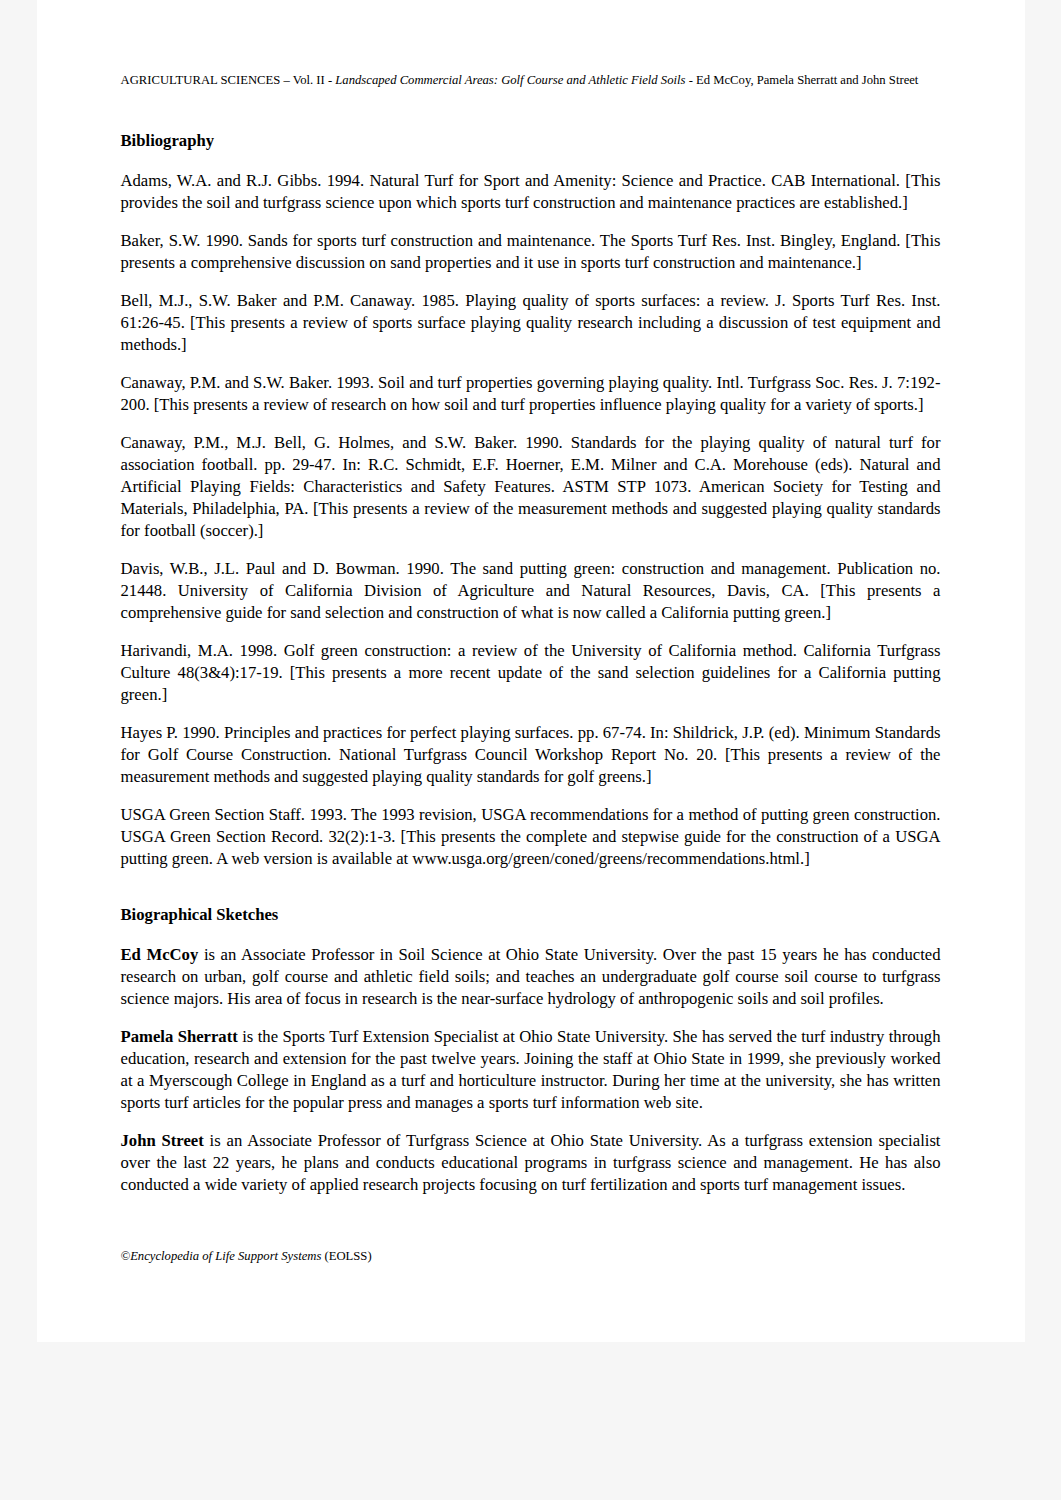AGRICULTURAL SCIENCES – Vol. II - Landscaped Commercial Areas: Golf Course and Athletic Field Soils - Ed McCoy, Pamela Sherratt and John Street
Bibliography
Adams, W.A. and R.J. Gibbs. 1994. Natural Turf for Sport and Amenity: Science and Practice. CAB International. [This provides the soil and turfgrass science upon which sports turf construction and maintenance practices are established.]
Baker, S.W. 1990. Sands for sports turf construction and maintenance. The Sports Turf Res. Inst. Bingley, England. [This presents a comprehensive discussion on sand properties and it use in sports turf construction and maintenance.]
Bell, M.J., S.W. Baker and P.M. Canaway. 1985. Playing quality of sports surfaces: a review. J. Sports Turf Res. Inst. 61:26-45. [This presents a review of sports surface playing quality research including a discussion of test equipment and methods.]
Canaway, P.M. and S.W. Baker. 1993. Soil and turf properties governing playing quality. Intl. Turfgrass Soc. Res. J. 7:192-200. [This presents a review of research on how soil and turf properties influence playing quality for a variety of sports.]
Canaway, P.M., M.J. Bell, G. Holmes, and S.W. Baker. 1990. Standards for the playing quality of natural turf for association football. pp. 29-47. In: R.C. Schmidt, E.F. Hoerner, E.M. Milner and C.A. Morehouse (eds). Natural and Artificial Playing Fields: Characteristics and Safety Features. ASTM STP 1073. American Society for Testing and Materials, Philadelphia, PA. [This presents a review of the measurement methods and suggested playing quality standards for football (soccer).]
Davis, W.B., J.L. Paul and D. Bowman. 1990. The sand putting green: construction and management. Publication no. 21448. University of California Division of Agriculture and Natural Resources, Davis, CA. [This presents a comprehensive guide for sand selection and construction of what is now called a California putting green.]
Harivandi, M.A. 1998. Golf green construction: a review of the University of California method. California Turfgrass Culture 48(3&4):17-19. [This presents a more recent update of the sand selection guidelines for a California putting green.]
Hayes P. 1990. Principles and practices for perfect playing surfaces. pp. 67-74. In: Shildrick, J.P. (ed). Minimum Standards for Golf Course Construction. National Turfgrass Council Workshop Report No. 20. [This presents a review of the measurement methods and suggested playing quality standards for golf greens.]
USGA Green Section Staff. 1993. The 1993 revision, USGA recommendations for a method of putting green construction. USGA Green Section Record. 32(2):1-3. [This presents the complete and stepwise guide for the construction of a USGA putting green. A web version is available at www.usga.org/green/coned/greens/recommendations.html.]
Biographical Sketches
Ed McCoy is an Associate Professor in Soil Science at Ohio State University. Over the past 15 years he has conducted research on urban, golf course and athletic field soils; and teaches an undergraduate golf course soil course to turfgrass science majors. His area of focus in research is the near-surface hydrology of anthropogenic soils and soil profiles.
Pamela Sherratt is the Sports Turf Extension Specialist at Ohio State University. She has served the turf industry through education, research and extension for the past twelve years. Joining the staff at Ohio State in 1999, she previously worked at a Myerscough College in England as a turf and horticulture instructor. During her time at the university, she has written sports turf articles for the popular press and manages a sports turf information web site.
John Street is an Associate Professor of Turfgrass Science at Ohio State University. As a turfgrass extension specialist over the last 22 years, he plans and conducts educational programs in turfgrass science and management. He has also conducted a wide variety of applied research projects focusing on turf fertilization and sports turf management issues.
©Encyclopedia of Life Support Systems (EOLSS)